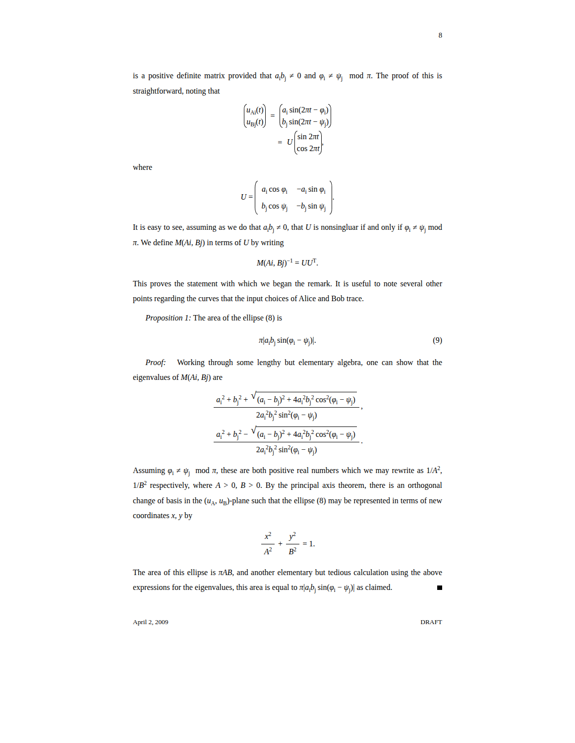8
is a positive definite matrix provided that aibj ≠ 0 and φi ≠ ψj mod π. The proof of this is straightforward, noting that
uAi(t) uBj(t) = ai sin(2πt − φi) bj sin(2πt − ψj)
uAi(t) uBj(t) = U sin 2πt cos 2πt,
where
U =
| a i cos φ i | − a i sin φ i |
| b j cos ψ j | − b j sin ψ j |
.
It is easy to see, assuming as we do that aibj ≠ 0, that U is nonsingluar if and only if φi ≠ ψj mod π. We define M(Ai, Bj) in terms of U by writing
M(Ai, Bj)−1 = UUT.
This proves the statement with which we began the remark. It is useful to note several other points regarding the curves that the input choices of Alice and Bob trace.
Proposition 1: The area of the ellipse (8) is
π|aibj sin(φi − ψj)|. (9)
Proof: Working through some lengthy but elementary algebra, one can show that the eigenvalues of M(Ai, Bj) are
ai2 + bj2 + (ai − bj)2 + 4ai2bj2 cos2(φi − ψj) 2ai2bj2 sin2(φi − ψj) , ai2 + bj2 − (ai − bj)2 + 4ai2bj2 cos2(φi − ψj) 2ai2bj2 sin2(φi − ψj) .
Assuming φi ≠ ψj mod π, these are both positive real numbers which we may rewrite as 1/A2, 1/B2 respectively, where A > 0, B > 0. By the principal axis theorem, there is an orthogonal change of basis in the (uA, uB)-plane such that the ellipse (8) may be represented in terms of new coordinates x, y by
x2 A2 + y2 B2 = 1.
The area of this ellipse is πAB, and another elementary but tedious calculation using the above expressions for the eigenvalues, this area is equal to π|aibj sin(φi − ψj)| as claimed.
April 2, 2009 DRAFT